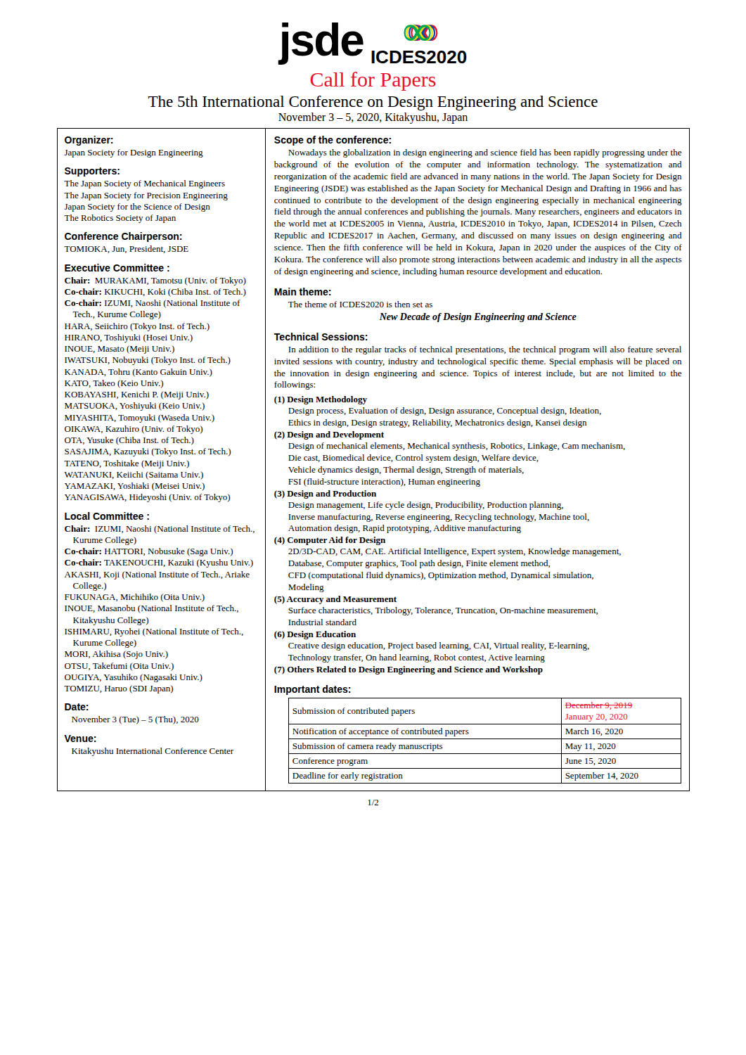jsde
∞∞∞∞
ICDES2020
Call for Papers
The 5th International Conference on Design Engineering and Science
November 3 – 5, 2020, Kitakyushu, Japan
Organizer:
Japan Society for Design Engineering
Supporters:
The Japan Society of Mechanical Engineers
The Japan Society for Precision Engineering
Japan Society for the Science of Design
The Robotics Society of Japan
Conference Chairperson:
TOMIOKA, Jun, President, JSDE
Executive Committee :
Chair: MURAKAMI, Tamotsu (Univ. of Tokyo)
Co-chair: KIKUCHI, Koki (Chiba Inst. of Tech.)
Co-chair: IZUMI, Naoshi (National Institute of Tech., Kurume College)
HARA, Seiichiro (Tokyo Inst. of Tech.)
HIRANO, Toshiyuki (Hosei Univ.)
INOUE, Masato (Meiji Univ.)
IWATSUKI, Nobuyuki (Tokyo Inst. of Tech.)
KANADA, Tohru (Kanto Gakuin Univ.)
KATO, Takeo (Keio Univ.)
KOBAYASHI, Kenichi P. (Meiji Univ.)
MATSUOKA, Yoshiyuki (Keio Univ.)
MIYASHITA, Tomoyuki (Waseda Univ.)
OIKAWA, Kazuhiro (Univ. of Tokyo)
OTA, Yusuke (Chiba Inst. of Tech.)
SASAJIMA, Kazuyuki (Tokyo Inst. of Tech.)
TATENO, Toshitake (Meiji Univ.)
WATANUKI, Keiichi (Saitama Univ.)
YAMAZAKI, Yoshiaki (Meisei Univ.)
YANAGISAWA, Hideyoshi (Univ. of Tokyo)
Local Committee :
Chair: IZUMI, Naoshi (National Institute of Tech., Kurume College)
Co-chair: HATTORI, Nobusuke (Saga Univ.)
Co-chair: TAKENOUCHI, Kazuki (Kyushu Univ.)
AKASHI, Koji (National Institute of Tech., Ariake College.)
FUKUNAGA, Michihiko (Oita Univ.)
INOUE, Masanobu (National Institute of Tech., Kitakyushu College)
ISHIMARU, Ryohei (National Institute of Tech., Kurume College)
MORI, Akihisa (Sojo Univ.)
OTSU, Takefumi (Oita Univ.)
OUGIYA, Yasuhiko (Nagasaki Univ.)
TOMIZU, Haruo (SDI Japan)
Date:
November 3 (Tue) – 5 (Thu), 2020
Venue:
Kitakyushu International Conference Center
Scope of the conference:
Nowadays the globalization in design engineering and science field has been rapidly progressing under the background of the evolution of the computer and information technology. The systematization and reorganization of the academic field are advanced in many nations in the world. The Japan Society for Design Engineering (JSDE) was established as the Japan Society for Mechanical Design and Drafting in 1966 and has continued to contribute to the development of the design engineering especially in mechanical engineering field through the annual conferences and publishing the journals. Many researchers, engineers and educators in the world met at ICDES2005 in Vienna, Austria, ICDES2010 in Tokyo, Japan, ICDES2014 in Pilsen, Czech Republic and ICDES2017 in Aachen, Germany, and discussed on many issues on design engineering and science. Then the fifth conference will be held in Kokura, Japan in 2020 under the auspices of the City of Kokura. The conference will also promote strong interactions between academic and industry in all the aspects of design engineering and science, including human resource development and education.
Main theme:
The theme of ICDES2020 is then set as
New Decade of Design Engineering and Science
Technical Sessions:
In addition to the regular tracks of technical presentations, the technical program will also feature several invited sessions with country, industry and technological specific theme. Special emphasis will be placed on the innovation in design engineering and science. Topics of interest include, but are not limited to the followings:
(1) Design Methodology
Design process, Evaluation of design, Design assurance, Conceptual design, Ideation,
Ethics in design, Design strategy, Reliability, Mechatronics design, Kansei design
(2) Design and Development
Design of mechanical elements, Mechanical synthesis, Robotics, Linkage, Cam mechanism,
Die cast, Biomedical device, Control system design, Welfare device,
Vehicle dynamics design, Thermal design, Strength of materials,
FSI (fluid-structure interaction), Human engineering
(3) Design and Production
Design management, Life cycle design, Producibility, Production planning,
Inverse manufacturing, Reverse engineering, Recycling technology, Machine tool,
Automation design, Rapid prototyping, Additive manufacturing
(4) Computer Aid for Design
2D/3D-CAD, CAM, CAE. Artificial Intelligence, Expert system, Knowledge management,
Database, Computer graphics, Tool path design, Finite element method,
CFD (computational fluid dynamics), Optimization method, Dynamical simulation,
Modeling
(5) Accuracy and Measurement
Surface characteristics, Tribology, Tolerance, Truncation, On-machine measurement,
Industrial standard
(6) Design Education
Creative design education, Project based learning, CAI, Virtual reality, E-learning,
Technology transfer, On hand learning, Robot contest, Active learning
(7) Others Related to Design Engineering and Science and Workshop
Important dates:
| Submission of contributed papers | December 9, 2019 January 20, 2020 |
| Notification of acceptance of contributed papers | March 16, 2020 |
| Submission of camera ready manuscripts | May 11, 2020 |
| Conference program | June 15, 2020 |
| Deadline for early registration | September 14, 2020 |
1/2